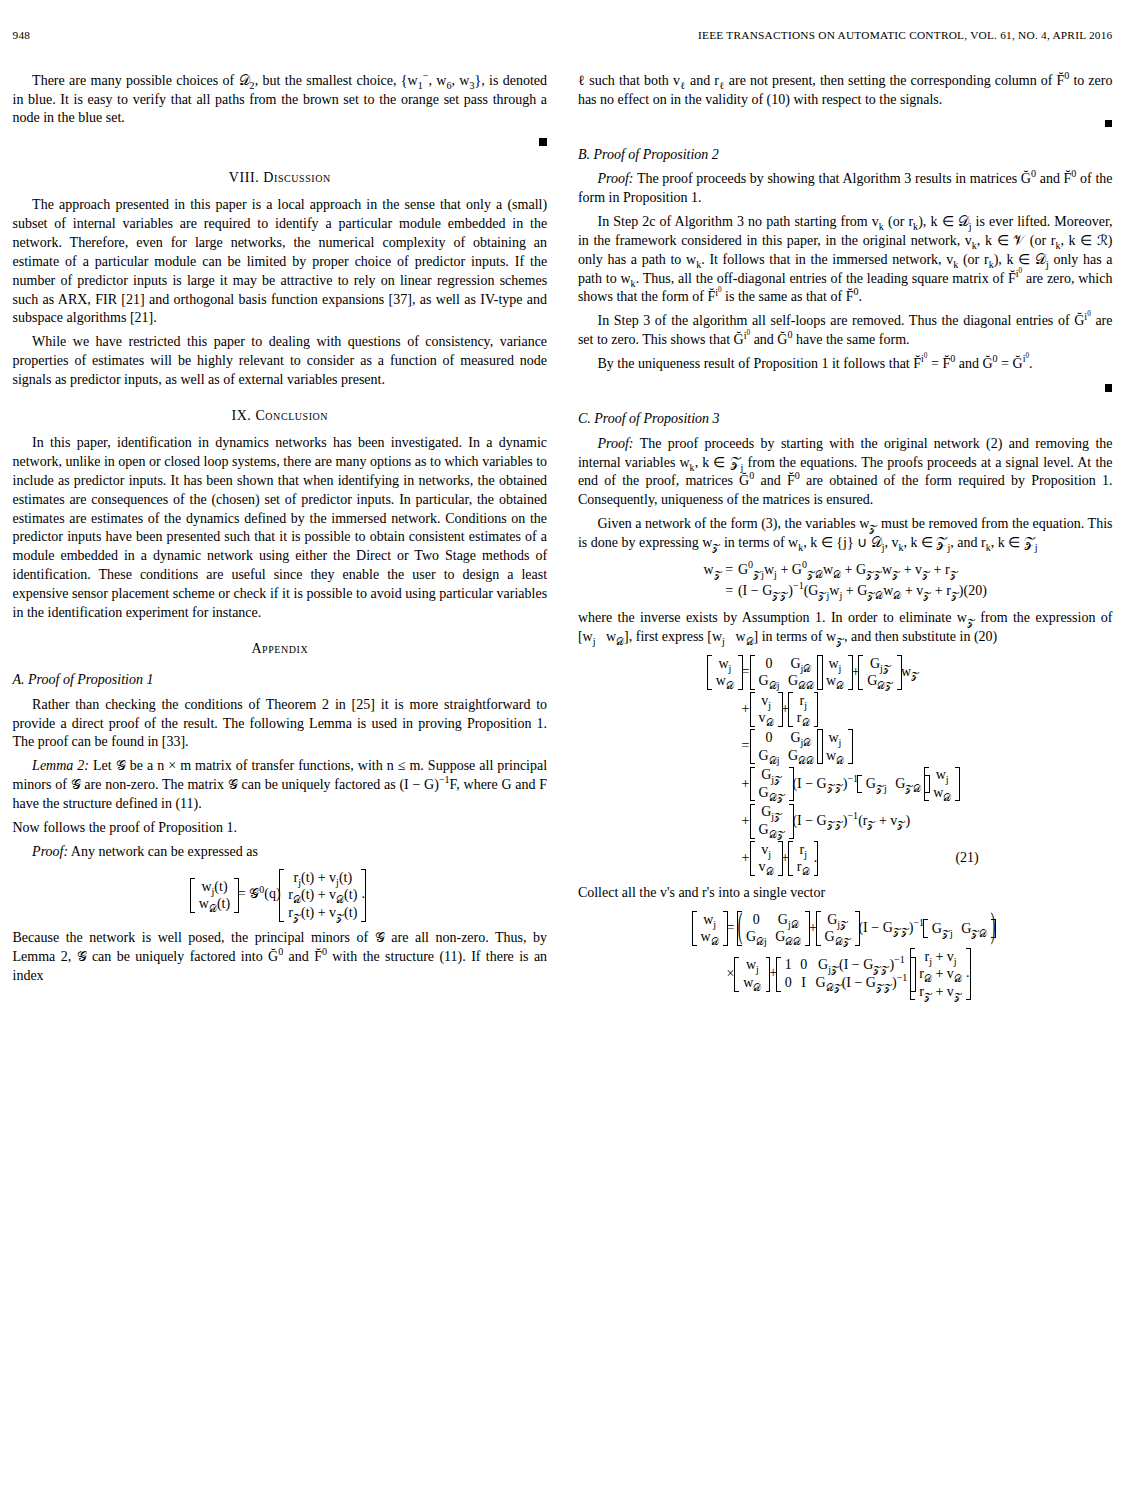948 IEEE Transactions on Automatic Control, Vol. 61, No. 4, April 2016
There are many possible choices of 𝒟2, but the smallest choice, {w1−, w6, w3}, is denoted in blue. It is easy to verify that all paths from the brown set to the orange set pass through a node in the blue set.
VIII. Discussion
The approach presented in this paper is a local approach in the sense that only a (small) subset of internal variables are required to identify a particular module embedded in the network. Therefore, even for large networks, the numerical complexity of obtaining an estimate of a particular module can be limited by proper choice of predictor inputs. If the number of predictor inputs is large it may be attractive to rely on linear regression schemes such as ARX, FIR [21] and orthogonal basis function expansions [37], as well as IV-type and subspace algorithms [21].
While we have restricted this paper to dealing with questions of consistency, variance properties of estimates will be highly relevant to consider as a function of measured node signals as predictor inputs, as well as of external variables present.
IX. Conclusion
In this paper, identification in dynamics networks has been investigated. In a dynamic network, unlike in open or closed loop systems, there are many options as to which variables to include as predictor inputs. It has been shown that when identifying in networks, the obtained estimates are consequences of the (chosen) set of predictor inputs. In particular, the obtained estimates are estimates of the dynamics defined by the immersed network. Conditions on the predictor inputs have been presented such that it is possible to obtain consistent estimates of a module embedded in a dynamic network using either the Direct or Two Stage methods of identification. These conditions are useful since they enable the user to design a least expensive sensor placement scheme or check if it is possible to avoid using particular variables in the identification experiment for instance.
Appendix
A. Proof of Proposition 1
Rather than checking the conditions of Theorem 2 in [25] it is more straightforward to provide a direct proof of the result. The following Lemma is used in proving Proposition 1. The proof can be found in [33].
Lemma 2: Let 𝒢 be a n × m matrix of transfer functions, with n ≤ m. Suppose all principal minors of 𝒢 are non-zero. The matrix 𝒢 can be uniquely factored as (I − G)−1F, where G and F have the structure defined in (11).
Now follows the proof of Proposition 1.
Proof: Any network can be expressed as
| w j (t) |
| w 𝒟 (t) |
= 𝒢0(q)
| r j (t) + v j (t) |
| r 𝒟 (t) + v 𝒟 (t) |
| r 𝒵 (t) + v 𝒵 (t) |
.
Because the network is well posed, the principal minors of 𝒢 are all non-zero. Thus, by Lemma 2, 𝒢 can be uniquely factored into Ğ0 and F̆0 with the structure (11). If there is an index
ℓ such that both vℓ and rℓ are not present, then setting the corresponding column of F̆0 to zero has no effect on in the validity of (10) with respect to the signals.
B. Proof of Proposition 2
Proof: The proof proceeds by showing that Algorithm 3 results in matrices Ğ0 and F̆0 of the form in Proposition 1.
In Step 2c of Algorithm 3 no path starting from vk (or rk), k ∈ 𝒟j is ever lifted. Moreover, in the framework considered in this paper, in the original network, vk, k ∈ 𝒱 (or rk, k ∈ ℛ) only has a path to wk. It follows that in the immersed network, vk (or rk), k ∈ 𝒟j only has a path to wk. Thus, all the off-diagonal entries of the leading square matrix of F̆i0 are zero, which shows that the form of F̆i0 is the same as that of F̆0.
In Step 3 of the algorithm all self-loops are removed. Thus the diagonal entries of Ği0 are set to zero. This shows that Ği0 and Ğ0 have the same form.
By the uniqueness result of Proposition 1 it follows that F̆i0 = F̆0 and Ğ0 = Ği0.
C. Proof of Proposition 3
Proof: The proof proceeds by starting with the original network (2) and removing the internal variables wk, k ∈ 𝒵j from the equations. The proofs proceeds at a signal level. At the end of the proof, matrices Ğ0 and F̆0 are obtained of the form required by Proposition 1. Consequently, uniqueness of the matrices is ensured.
Given a network of the form (3), the variables w𝒵 must be removed from the equation. This is done by expressing w𝒵 in terms of wk, k ∈ {j} ∪ 𝒟j, vk, k ∈ 𝒵j, and rk, k ∈ 𝒵j
w𝒵 = G0𝒵jwj + G0𝒵𝒟w𝒟 + G𝒵𝒵w𝒵 + v𝒵 + r𝒵
= (I − G𝒵𝒵)−1(G𝒵jwj + G𝒵𝒟w𝒟 + v𝒵 + r𝒵) (20)
where the inverse exists by Assumption 1. In order to eliminate w𝒵 from the expression of [wj w𝒟], first express [wj w𝒟] in terms of w𝒵, and then substitute in (20)
| w j |
| w 𝒟 |
=
| 0 | G j𝒟 |
| G 𝒟j | G 𝒟𝒟 |
| w j |
| w 𝒟 |
+
| G j𝒵 |
| G 𝒟𝒵 |
w𝒵
+
| v j |
| v 𝒟 |
+
| r j |
| r 𝒟 |
=
| 0 | G j𝒟 |
| G 𝒟j | G 𝒟𝒟 |
| w j |
| w 𝒟 |
+
| G j𝒵 |
| G 𝒟𝒵 |
(I − G𝒵𝒵)−1
| G 𝒵j | G 𝒵𝒟 |
| w j |
| w 𝒟 |
+
| G j𝒵 |
| G 𝒟𝒵 |
(I − G𝒵𝒵)−1(r𝒵 + v𝒵)
+
| v j |
| v 𝒟 |
+
| r j |
| r 𝒟 |
. (21)
Collect all the v's and r's into a single vector
| w j |
| w 𝒟 |
=
| 0 | G j𝒟 |
| G 𝒟j | G 𝒟𝒟 |
+
| G j𝒵 |
| G 𝒟𝒵 |
(I − G𝒵𝒵)−1
| G 𝒵j | G 𝒵𝒟 |
×
| w j |
| w 𝒟 |
+
| 1 | 0 | G j𝒵 (I − G 𝒵𝒵 ) −1 |
| 0 | I | G 𝒟𝒵 (I − G 𝒵𝒵 ) −1 |
| r j + v j |
| r 𝒟 + v 𝒟 |
| r 𝒵 + v 𝒵 |
.